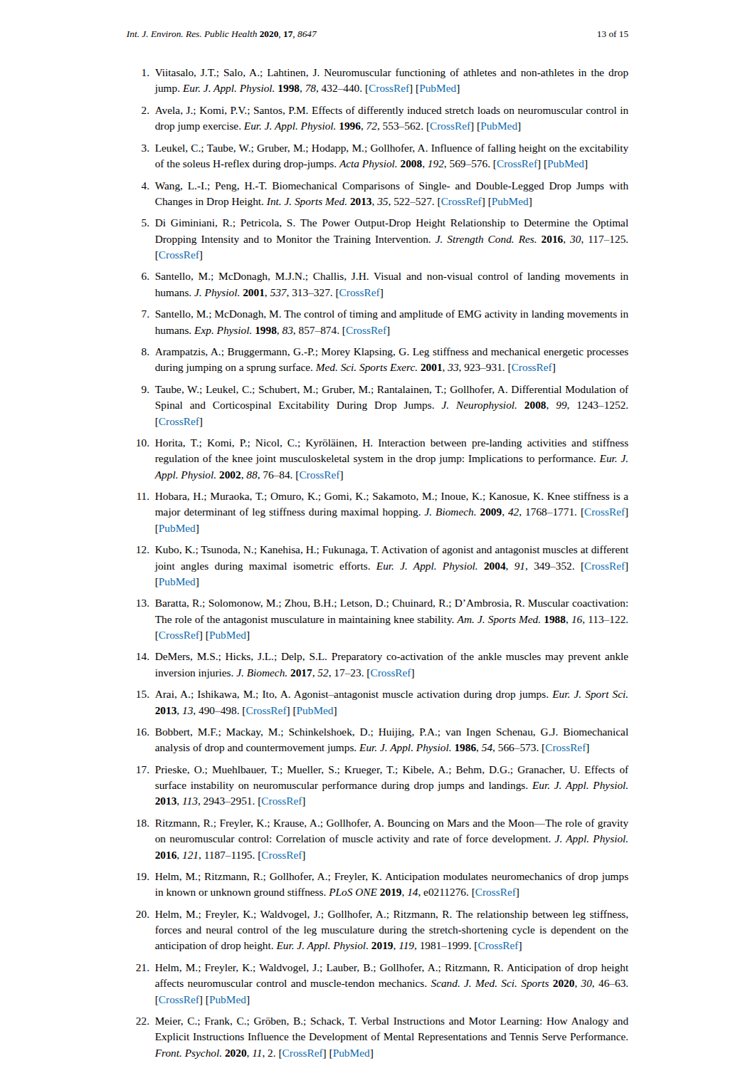Int. J. Environ. Res. Public Health 2020, 17, 8647 13 of 15
Viitasalo, J.T.; Salo, A.; Lahtinen, J. Neuromuscular functioning of athletes and non-athletes in the drop jump. Eur. J. Appl. Physiol. 1998, 78, 432–440. [CrossRef] [PubMed]
Avela, J.; Komi, P.V.; Santos, P.M. Effects of differently induced stretch loads on neuromuscular control in drop jump exercise. Eur. J. Appl. Physiol. 1996, 72, 553–562. [CrossRef] [PubMed]
Leukel, C.; Taube, W.; Gruber, M.; Hodapp, M.; Gollhofer, A. Influence of falling height on the excitability of the soleus H-reflex during drop-jumps. Acta Physiol. 2008, 192, 569–576. [CrossRef] [PubMed]
Wang, L.-I.; Peng, H.-T. Biomechanical Comparisons of Single- and Double-Legged Drop Jumps with Changes in Drop Height. Int. J. Sports Med. 2013, 35, 522–527. [CrossRef] [PubMed]
Di Giminiani, R.; Petricola, S. The Power Output-Drop Height Relationship to Determine the Optimal Dropping Intensity and to Monitor the Training Intervention. J. Strength Cond. Res. 2016, 30, 117–125. [CrossRef]
Santello, M.; McDonagh, M.J.N.; Challis, J.H. Visual and non-visual control of landing movements in humans. J. Physiol. 2001, 537, 313–327. [CrossRef]
Santello, M.; McDonagh, M. The control of timing and amplitude of EMG activity in landing movements in humans. Exp. Physiol. 1998, 83, 857–874. [CrossRef]
Arampatzis, A.; Bruggermann, G.-P.; Morey Klapsing, G. Leg stiffness and mechanical energetic processes during jumping on a sprung surface. Med. Sci. Sports Exerc. 2001, 33, 923–931. [CrossRef]
Taube, W.; Leukel, C.; Schubert, M.; Gruber, M.; Rantalainen, T.; Gollhofer, A. Differential Modulation of Spinal and Corticospinal Excitability During Drop Jumps. J. Neurophysiol. 2008, 99, 1243–1252. [CrossRef]
Horita, T.; Komi, P.; Nicol, C.; Kyröläinen, H. Interaction between pre-landing activities and stiffness regulation of the knee joint musculoskeletal system in the drop jump: Implications to performance. Eur. J. Appl. Physiol. 2002, 88, 76–84. [CrossRef]
Hobara, H.; Muraoka, T.; Omuro, K.; Gomi, K.; Sakamoto, M.; Inoue, K.; Kanosue, K. Knee stiffness is a major determinant of leg stiffness during maximal hopping. J. Biomech. 2009, 42, 1768–1771. [CrossRef] [PubMed]
Kubo, K.; Tsunoda, N.; Kanehisa, H.; Fukunaga, T. Activation of agonist and antagonist muscles at different joint angles during maximal isometric efforts. Eur. J. Appl. Physiol. 2004, 91, 349–352. [CrossRef] [PubMed]
Baratta, R.; Solomonow, M.; Zhou, B.H.; Letson, D.; Chuinard, R.; D’Ambrosia, R. Muscular coactivation: The role of the antagonist musculature in maintaining knee stability. Am. J. Sports Med. 1988, 16, 113–122. [CrossRef] [PubMed]
DeMers, M.S.; Hicks, J.L.; Delp, S.L. Preparatory co-activation of the ankle muscles may prevent ankle inversion injuries. J. Biomech. 2017, 52, 17–23. [CrossRef]
Arai, A.; Ishikawa, M.; Ito, A. Agonist–antagonist muscle activation during drop jumps. Eur. J. Sport Sci. 2013, 13, 490–498. [CrossRef] [PubMed]
Bobbert, M.F.; Mackay, M.; Schinkelshoek, D.; Huijing, P.A.; van Ingen Schenau, G.J. Biomechanical analysis of drop and countermovement jumps. Eur. J. Appl. Physiol. 1986, 54, 566–573. [CrossRef]
Prieske, O.; Muehlbauer, T.; Mueller, S.; Krueger, T.; Kibele, A.; Behm, D.G.; Granacher, U. Effects of surface instability on neuromuscular performance during drop jumps and landings. Eur. J. Appl. Physiol. 2013, 113, 2943–2951. [CrossRef]
Ritzmann, R.; Freyler, K.; Krause, A.; Gollhofer, A. Bouncing on Mars and the Moon—The role of gravity on neuromuscular control: Correlation of muscle activity and rate of force development. J. Appl. Physiol. 2016, 121, 1187–1195. [CrossRef]
Helm, M.; Ritzmann, R.; Gollhofer, A.; Freyler, K. Anticipation modulates neuromechanics of drop jumps in known or unknown ground stiffness. PLoS ONE 2019, 14, e0211276. [CrossRef]
Helm, M.; Freyler, K.; Waldvogel, J.; Gollhofer, A.; Ritzmann, R. The relationship between leg stiffness, forces and neural control of the leg musculature during the stretch-shortening cycle is dependent on the anticipation of drop height. Eur. J. Appl. Physiol. 2019, 119, 1981–1999. [CrossRef]
Helm, M.; Freyler, K.; Waldvogel, J.; Lauber, B.; Gollhofer, A.; Ritzmann, R. Anticipation of drop height affects neuromuscular control and muscle-tendon mechanics. Scand. J. Med. Sci. Sports 2020, 30, 46–63. [CrossRef] [PubMed]
Meier, C.; Frank, C.; Gröben, B.; Schack, T. Verbal Instructions and Motor Learning: How Analogy and Explicit Instructions Influence the Development of Mental Representations and Tennis Serve Performance. Front. Psychol. 2020, 11, 2. [CrossRef] [PubMed]